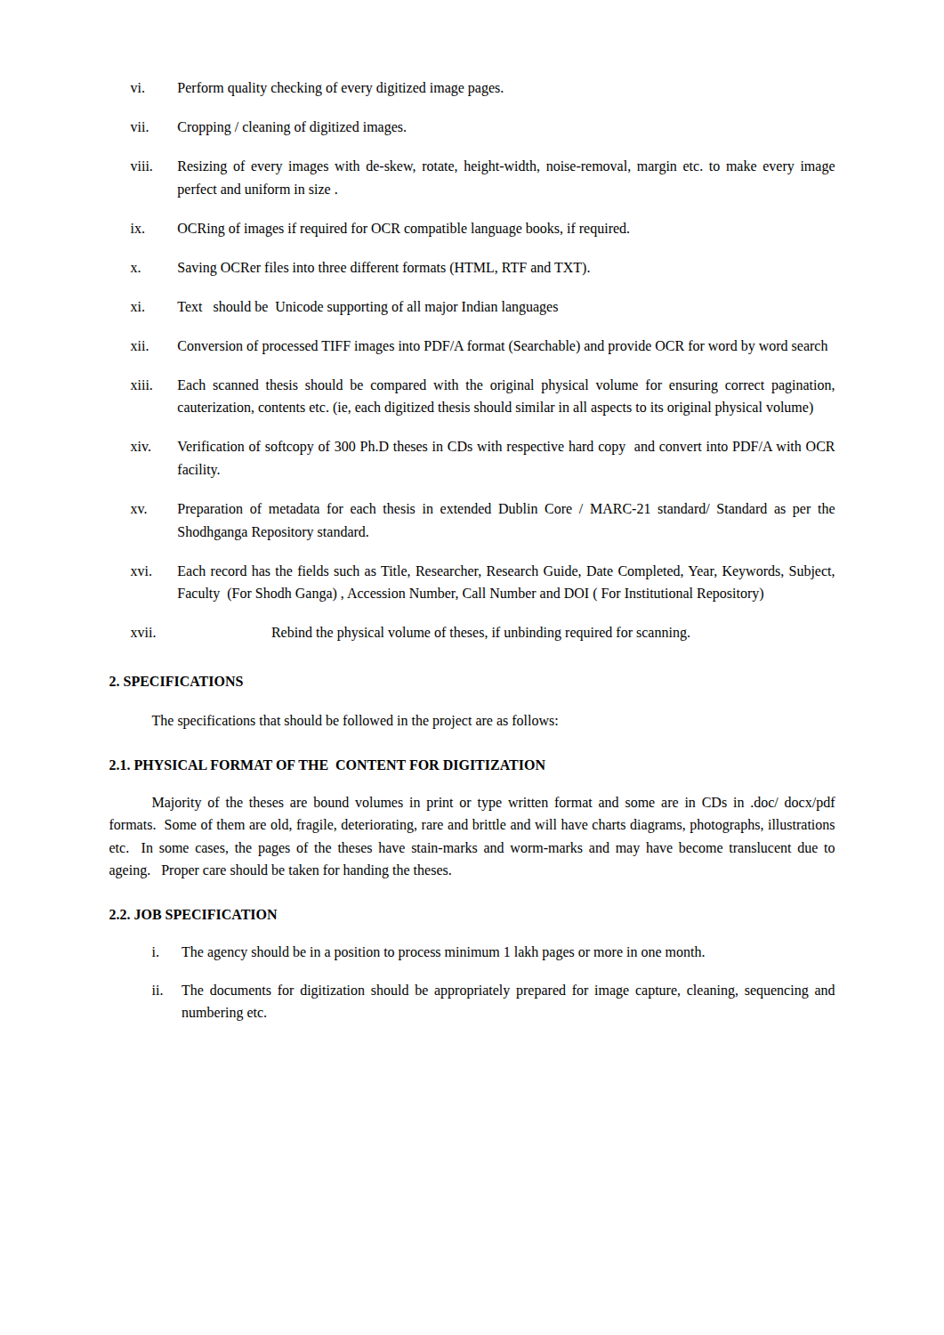vi. Perform quality checking of every digitized image pages.
vii. Cropping / cleaning of digitized images.
viii. Resizing of every images with de-skew, rotate, height-width, noise-removal, margin etc. to make every image perfect and uniform in size .
ix. OCRing of images if required for OCR compatible language books, if required.
x. Saving OCRer files into three different formats (HTML, RTF and TXT).
xi. Text should be Unicode supporting of all major Indian languages
xii. Conversion of processed TIFF images into PDF/A format (Searchable) and provide OCR for word by word search
xiii. Each scanned thesis should be compared with the original physical volume for ensuring correct pagination, cauterization, contents etc. (ie, each digitized thesis should similar in all aspects to its original physical volume)
xiv. Verification of softcopy of 300 Ph.D theses in CDs with respective hard copy and convert into PDF/A with OCR facility.
xv. Preparation of metadata for each thesis in extended Dublin Core / MARC-21 standard/ Standard as per the Shodhganga Repository standard.
xvi. Each record has the fields such as Title, Researcher, Research Guide, Date Completed, Year, Keywords, Subject, Faculty (For Shodh Ganga) , Accession Number, Call Number and DOI ( For Institutional Repository)
xvii. Rebind the physical volume of theses, if unbinding required for scanning.
2. SPECIFICATIONS
The specifications that should be followed in the project are as follows:
2.1. PHYSICAL FORMAT OF THE CONTENT FOR DIGITIZATION
Majority of the theses are bound volumes in print or type written format and some are in CDs in .doc/ docx/pdf formats. Some of them are old, fragile, deteriorating, rare and brittle and will have charts diagrams, photographs, illustrations etc. In some cases, the pages of the theses have stain-marks and worm-marks and may have become translucent due to ageing. Proper care should be taken for handing the theses.
2.2. JOB SPECIFICATION
i. The agency should be in a position to process minimum 1 lakh pages or more in one month.
ii. The documents for digitization should be appropriately prepared for image capture, cleaning, sequencing and numbering etc.